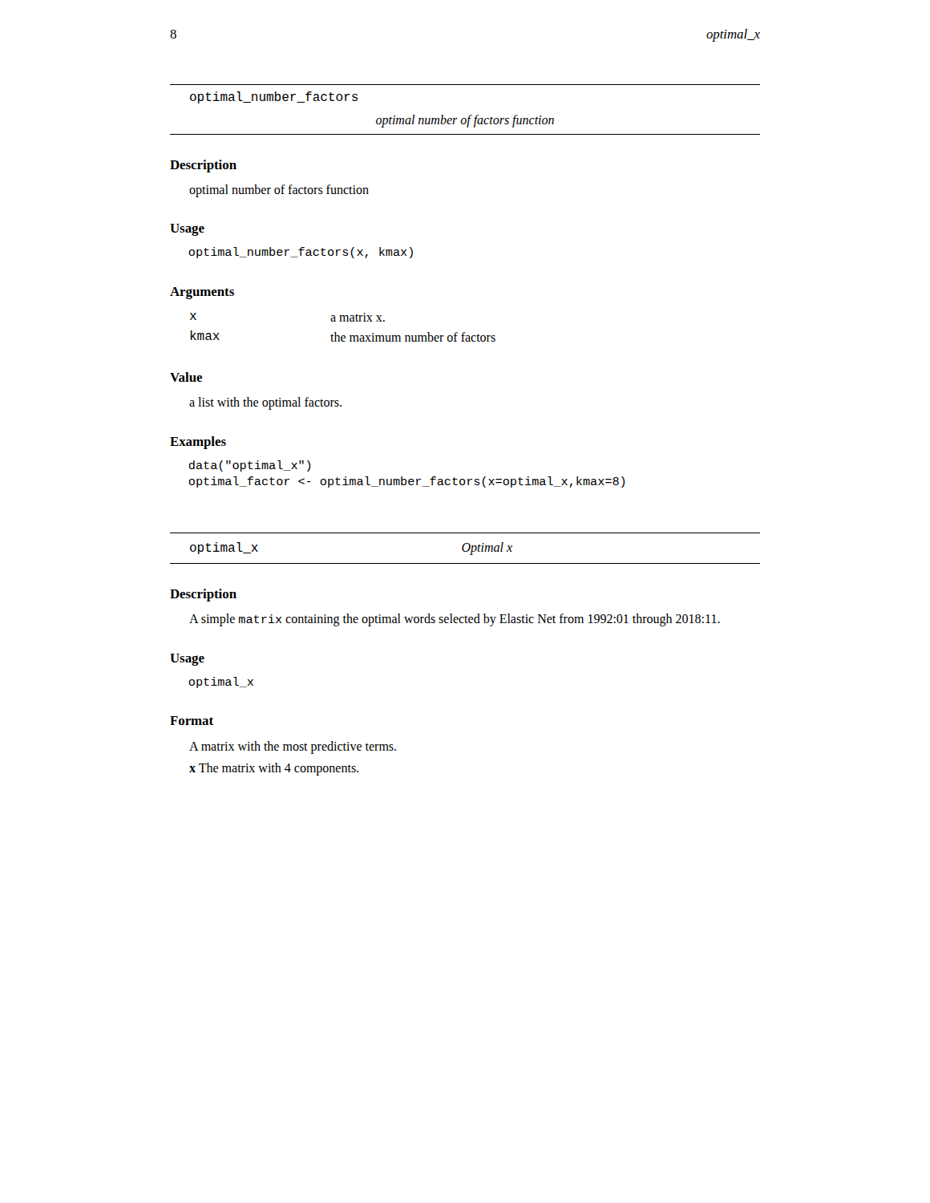8 optimal_x
optimal_number_factors
optimal number of factors function
Description
optimal number of factors function
Usage
optimal_number_factors(x, kmax)
Arguments
| x | a matrix x. |
| kmax | the maximum number of factors |
Value
a list with the optimal factors.
Examples
data("optimal_x")
optimal_factor <- optimal_number_factors(x=optimal_x,kmax=8)
optimal_x Optimal x
Description
A simple matrix containing the optimal words selected by Elastic Net from 1992:01 through 2018:11.
Usage
optimal_x
Format
A matrix with the most predictive terms.
x The matrix with 4 components.